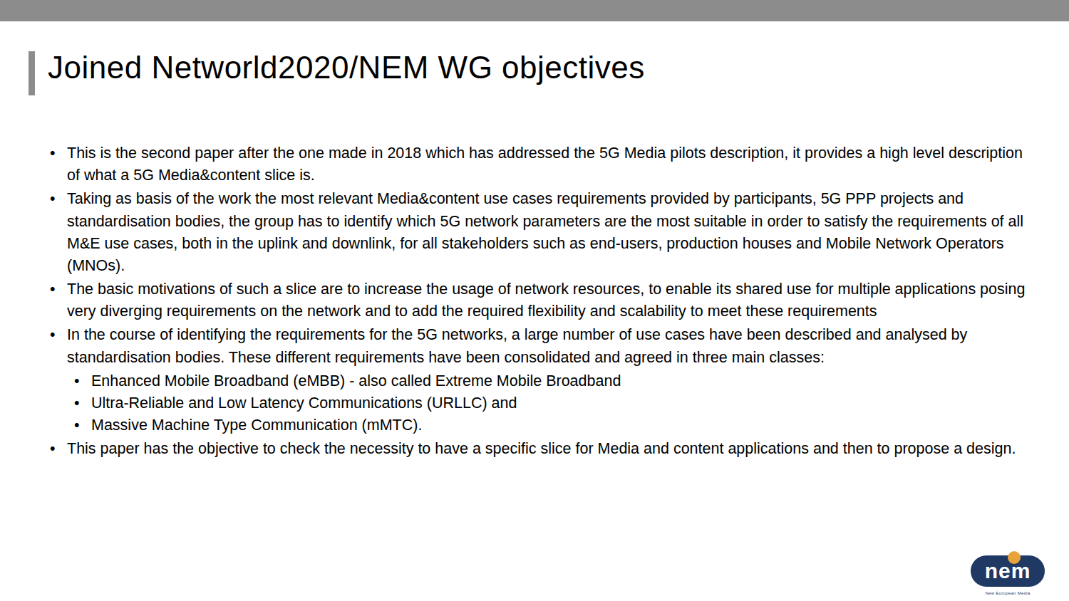Joined Networld2020/NEM WG objectives
This is the second paper after the one made in 2018 which has addressed the 5G Media pilots description, it provides a high level description of what a 5G Media&content slice is.
Taking as basis of the work the most relevant Media&content use cases requirements provided by participants, 5G PPP projects and standardisation bodies, the group has to identify which 5G network parameters are the most suitable in order to satisfy the requirements of all M&E use cases, both in the uplink and downlink, for all stakeholders such as end-users, production houses and Mobile Network Operators (MNOs).
The basic motivations of such a slice are to increase the usage of network resources, to enable its shared use for multiple applications posing very diverging requirements on the network and to add the required flexibility and scalability to meet these requirements
In the course of identifying the requirements for the 5G networks, a large number of use cases have been described and analysed by standardisation bodies. These different requirements have been consolidated and agreed in three main classes:
Enhanced Mobile Broadband (eMBB) - also called Extreme Mobile Broadband
Ultra-Reliable and Low Latency Communications (URLLC) and
Massive Machine Type Communication (mMTC).
This paper has the objective to check the necessity to have a specific slice for Media and content applications and then to propose a design.
3
nem
New European Media